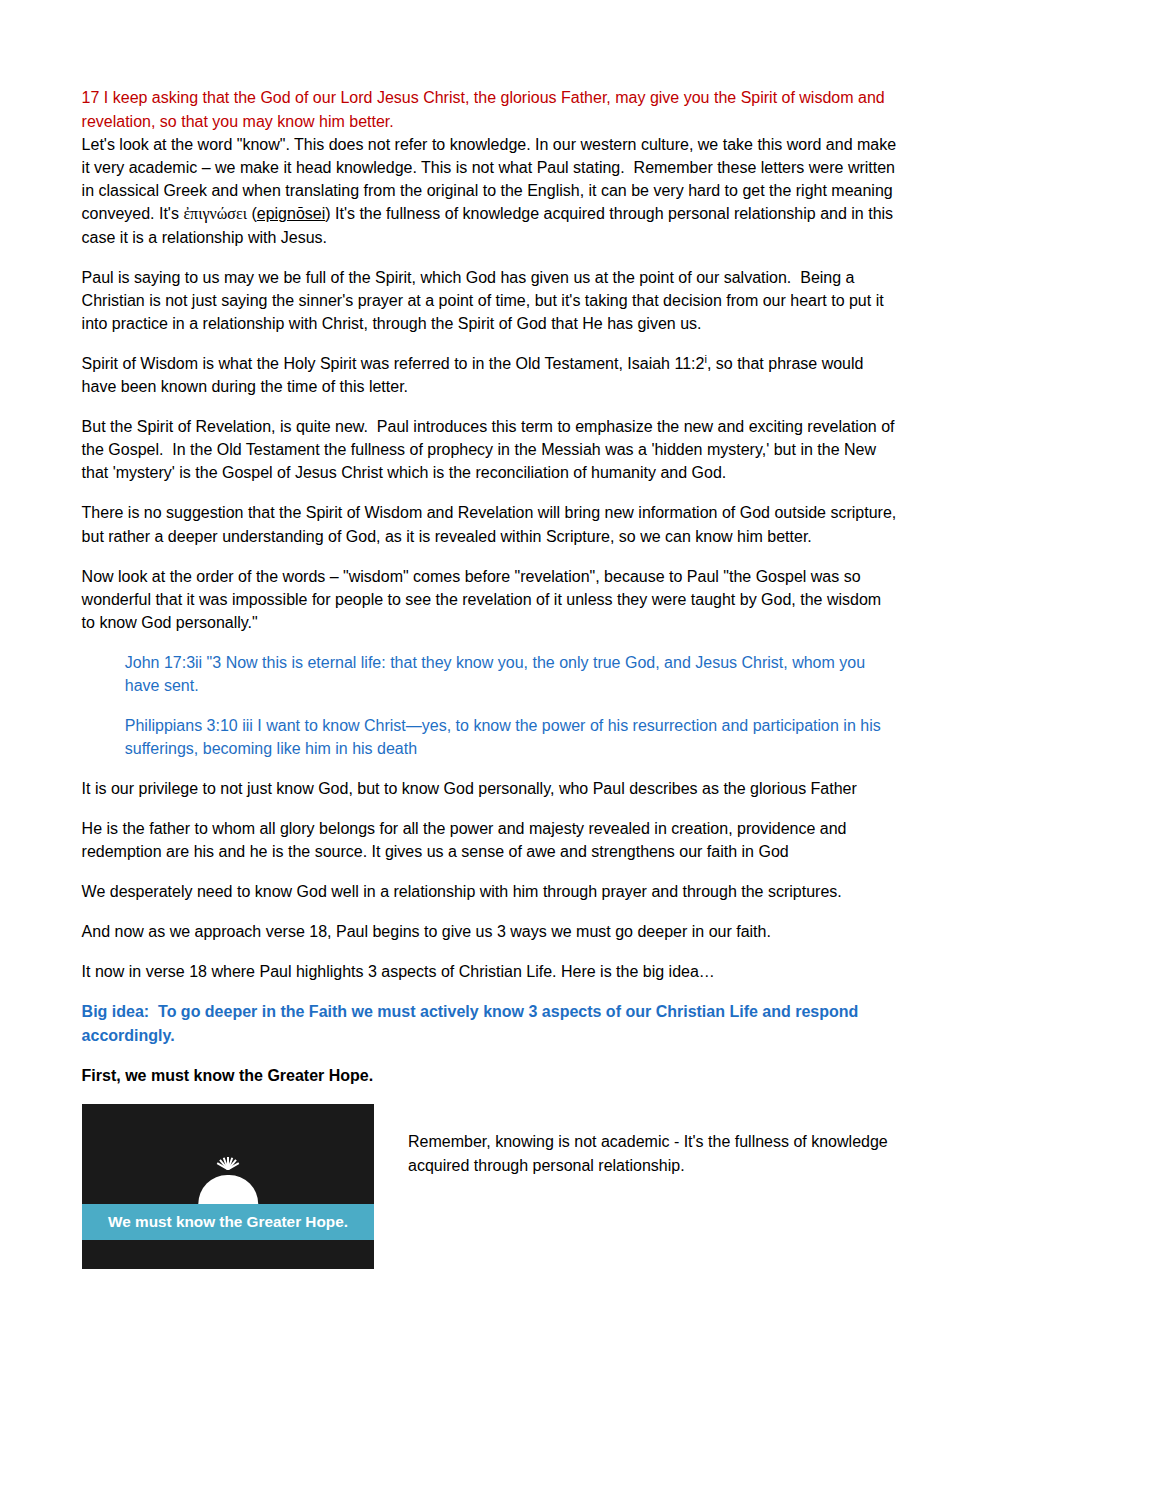17 I keep asking that the God of our Lord Jesus Christ, the glorious Father, may give you the Spirit of wisdom and revelation, so that you may know him better.
Let's look at the word "know". This does not refer to knowledge. In our western culture, we take this word and make it very academic – we make it head knowledge. This is not what Paul stating. Remember these letters were written in classical Greek and when translating from the original to the English, it can be very hard to get the right meaning conveyed. It's ἐπιγνώσει (epignōsei) It's the fullness of knowledge acquired through personal relationship and in this case it is a relationship with Jesus.
Paul is saying to us may we be full of the Spirit, which God has given us at the point of our salvation. Being a Christian is not just saying the sinner's prayer at a point of time, but it's taking that decision from our heart to put it into practice in a relationship with Christ, through the Spirit of God that He has given us.
Spirit of Wisdom is what the Holy Spirit was referred to in the Old Testament, Isaiah 11:2i, so that phrase would have been known during the time of this letter.
But the Spirit of Revelation, is quite new. Paul introduces this term to emphasize the new and exciting revelation of the Gospel. In the Old Testament the fullness of prophecy in the Messiah was a 'hidden mystery,' but in the New that 'mystery' is the Gospel of Jesus Christ which is the reconciliation of humanity and God.
There is no suggestion that the Spirit of Wisdom and Revelation will bring new information of God outside scripture, but rather a deeper understanding of God, as it is revealed within Scripture, so we can know him better.
Now look at the order of the words – "wisdom" comes before "revelation", because to Paul "the Gospel was so wonderful that it was impossible for people to see the revelation of it unless they were taught by God, the wisdom to know God personally."
John 17:3ii "3 Now this is eternal life: that they know you, the only true God, and Jesus Christ, whom you have sent.
Philippians 3:10 iii I want to know Christ—yes, to know the power of his resurrection and participation in his sufferings, becoming like him in his death
It is our privilege to not just know God, but to know God personally, who Paul describes as the glorious Father
He is the father to whom all glory belongs for all the power and majesty revealed in creation, providence and redemption are his and he is the source. It gives us a sense of awe and strengthens our faith in God
We desperately need to know God well in a relationship with him through prayer and through the scriptures.
And now as we approach verse 18, Paul begins to give us 3 ways we must go deeper in our faith.
It now in verse 18 where Paul highlights 3 aspects of Christian Life. Here is the big idea…
Big idea: To go deeper in the Faith we must actively know 3 aspects of our Christian Life and respond accordingly.
First, we must know the Greater Hope.
We must know the Greater Hope.
Remember, knowing is not academic - It's the fullness of knowledge acquired through personal relationship.